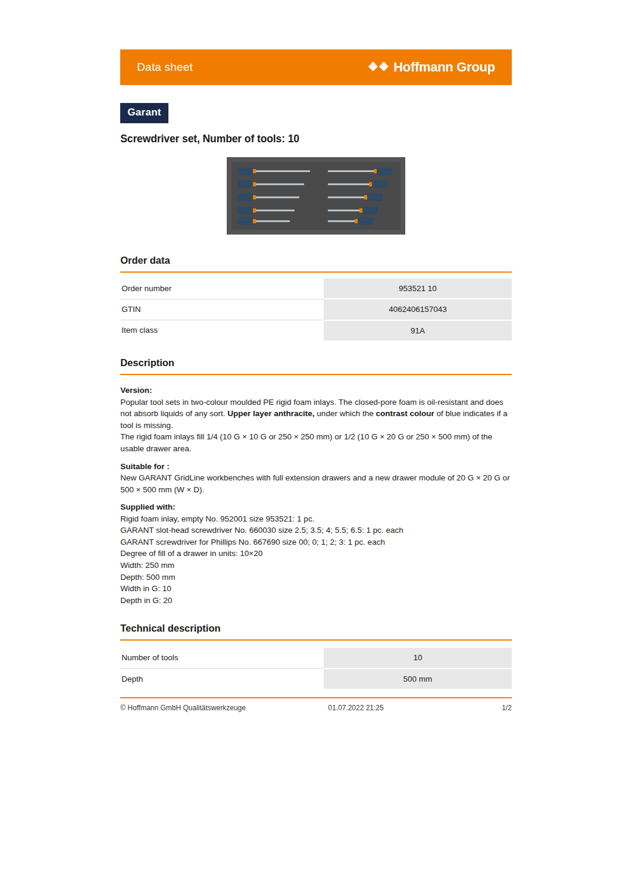Data sheet
❖❖Hoffmann Group
Garant
Screwdriver set, Number of tools: 10
Order data
| Order number | 953521 10 |
| GTIN | 4062406157043 |
| Item class | 91A |
Description
Version:
Popular tool sets in two-colour moulded PE rigid foam inlays. The closed-pore foam is oil-resistant and does not absorb liquids of any sort. Upper layer anthracite, under which the contrast colour of blue indicates if a tool is missing.
The rigid foam inlays fill 1/4 (10 G × 10 G or 250 × 250 mm) or 1/2 (10 G × 20 G or 250 × 500 mm) of the usable drawer area.
Suitable for :
New GARANT GridLine workbenches with full extension drawers and a new drawer module of 20 G × 20 G or 500 × 500 mm (W × D).
Supplied with:
Rigid foam inlay, empty No. 952001 size 953521: 1 pc.
GARANT slot-head screwdriver No. 660030 size 2.5; 3.5; 4; 5.5; 6.5: 1 pc. each
GARANT screwdriver for Phillips No. 667690 size 00; 0; 1; 2; 3: 1 pc. each
Degree of fill of a drawer in units: 10×20
Width: 250 mm
Depth: 500 mm
Width in G: 10
Depth in G: 20
Technical description
| Number of tools | 10 |
| Depth | 500 mm |
© Hoffmann GmbH Qualitätswerkzeuge
01.07.2022 21:25
1/2